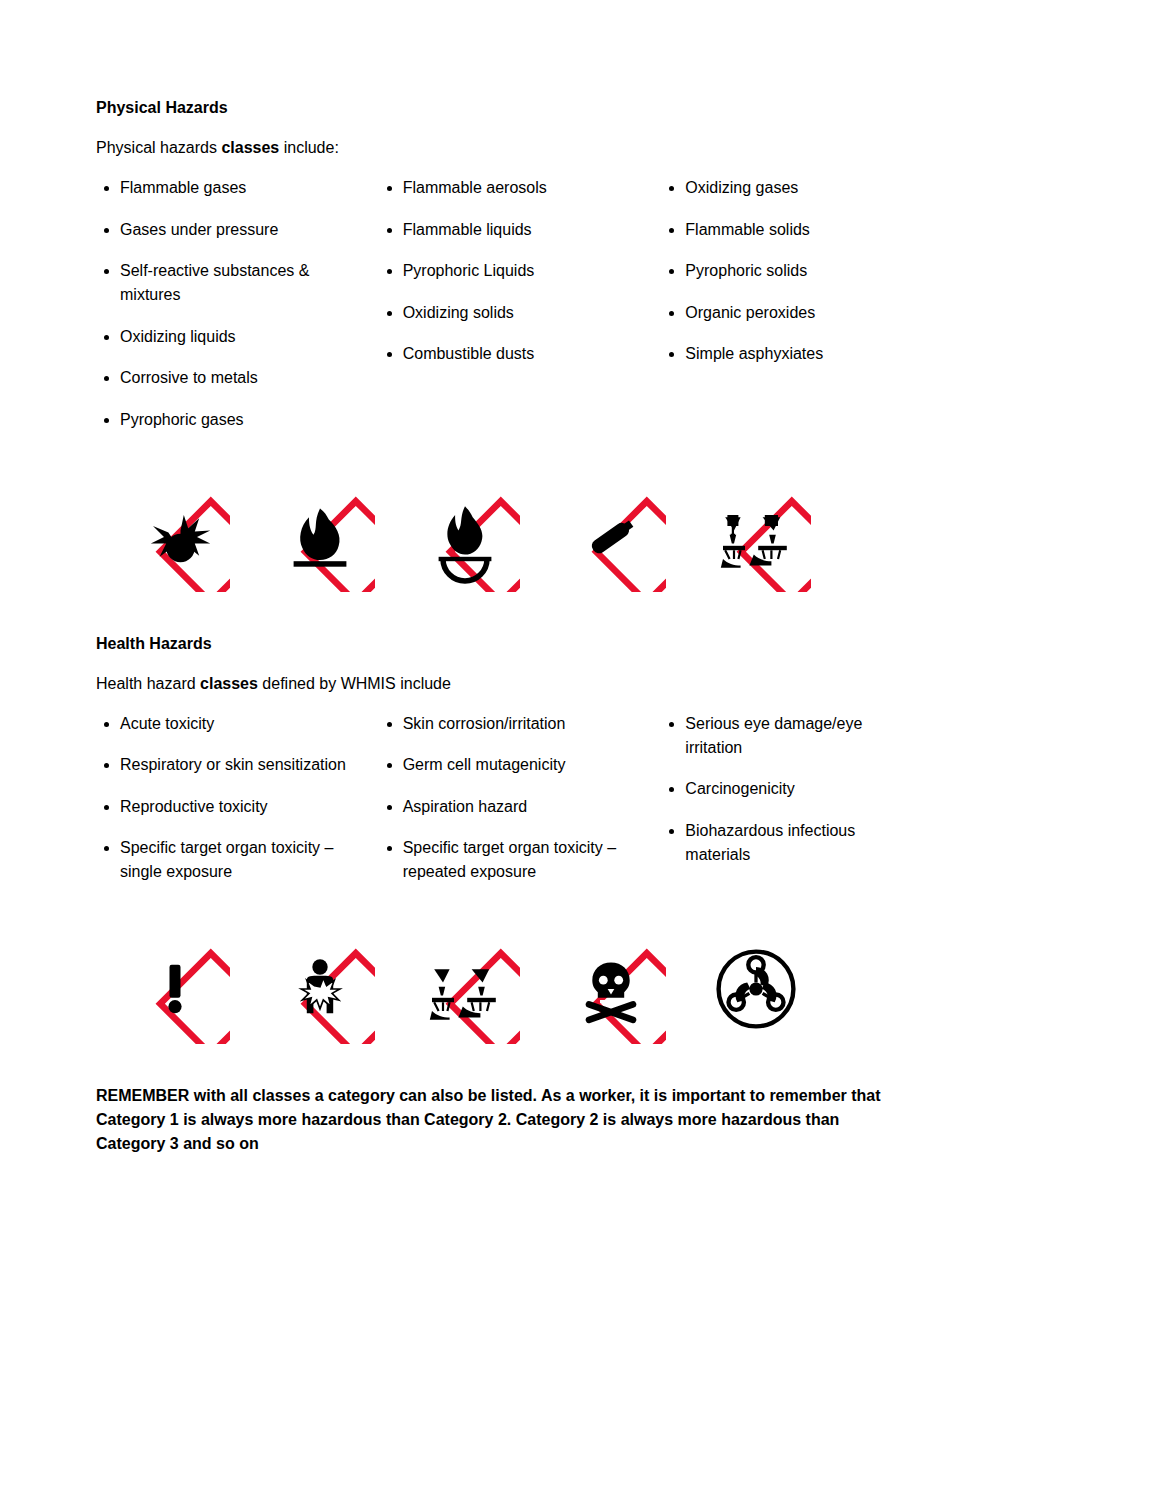Physical Hazards
Physical hazards classes include:
Flammable gases
Gases under pressure
Self-reactive substances & mixtures
Oxidizing liquids
Corrosive to metals
Pyrophoric gases
Flammable aerosols
Flammable liquids
Pyrophoric Liquids
Oxidizing solids
Combustible dusts
Oxidizing gases
Flammable solids
Pyrophoric solids
Organic peroxides
Simple asphyxiates
Health Hazards
Health hazard classes defined by WHMIS include
Acute toxicity
Respiratory or skin sensitization
Reproductive toxicity
Specific target organ toxicity – single exposure
Skin corrosion/irritation
Germ cell mutagenicity
Aspiration hazard
Specific target organ toxicity – repeated exposure
Serious eye damage/eye irritation
Carcinogenicity
Biohazardous infectious materials
REMEMBER with all classes a category can also be listed. As a worker, it is important to remember that Category 1 is always more hazardous than Category 2. Category 2 is always more hazardous than Category 3 and so on